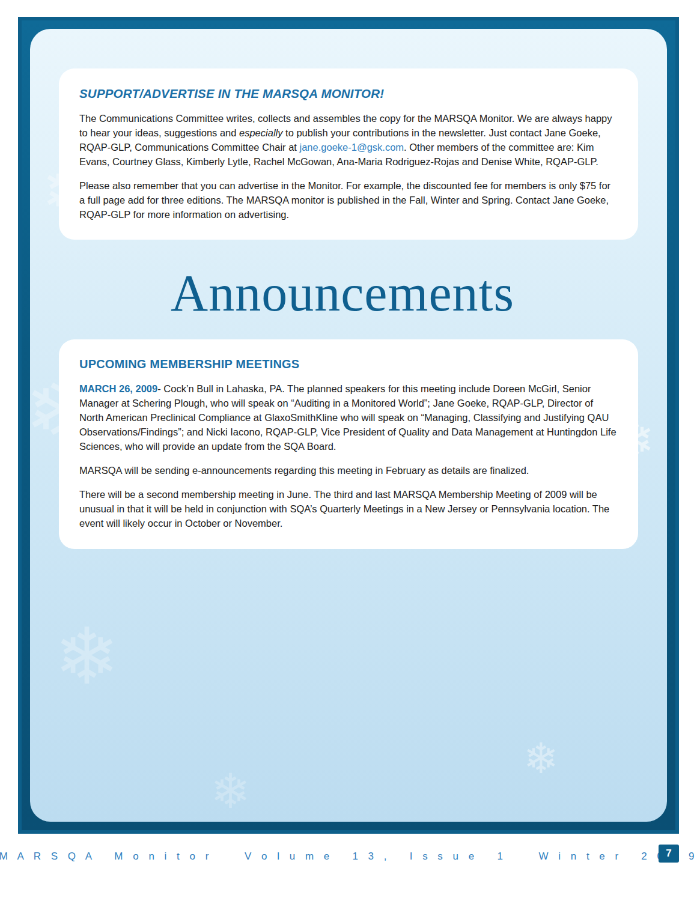❄
❄
❄
❄
❄
❄
❄
❄
❄
❄
SUPPORT/ADVERTISE IN THE MARSQA MONITOR!
The Communications Committee writes, collects and assembles the copy for the MARSQA Monitor. We are always happy to hear your ideas, suggestions and especially to publish your contributions in the newsletter. Just contact Jane Goeke, RQAP-GLP, Communications Committee Chair at jane.goeke-1@gsk.com. Other members of the committee are: Kim Evans, Courtney Glass, Kimberly Lytle, Rachel McGowan, Ana-Maria Rodriguez-Rojas and Denise White, RQAP-GLP.
Please also remember that you can advertise in the Monitor. For example, the discounted fee for members is only $75 for a full page add for three editions. The MARSQA monitor is published in the Fall, Winter and Spring. Contact Jane Goeke, RQAP-GLP for more information on advertising.
Announcements
UPCOMING MEMBERSHIP MEETINGS
MARCH 26, 2009- Cock’n Bull in Lahaska, PA. The planned speakers for this meeting include Doreen McGirl, Senior Manager at Schering Plough, who will speak on “Auditing in a Monitored World”; Jane Goeke, RQAP-GLP, Director of North American Preclinical Compliance at GlaxoSmithKline who will speak on “Managing, Classifying and Justifying QAU Observations/Findings”; and Nicki Iacono, RQAP-GLP, Vice President of Quality and Data Management at Huntingdon Life Sciences, who will provide an update from the SQA Board.
MARSQA will be sending e-announcements regarding this meeting in February as details are finalized.
There will be a second membership meeting in June. The third and last MARSQA Membership Meeting of 2009 will be unusual in that it will be held in conjunction with SQA’s Quarterly Meetings in a New Jersey or Pennsylvania location. The event will likely occur in October or November.
M A R S Q A M o n i t o r V o l u m e 1 3 , I s s u e 1 W i n t e r 2 0 0 9
7